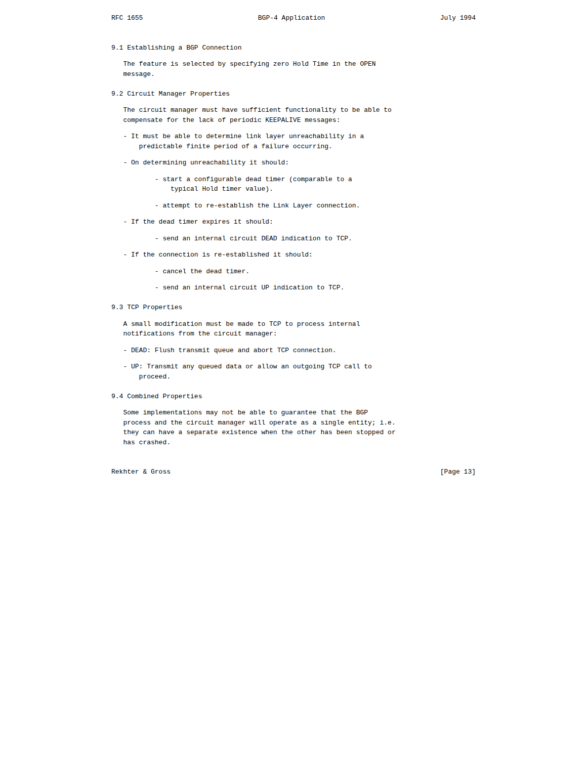RFC 1655 BGP-4 Application July 1994
9.1 Establishing a BGP Connection
The feature is selected by specifying zero Hold Time in the OPEN
message.
9.2 Circuit Manager Properties
The circuit manager must have sufficient functionality to be able to
compensate for the lack of periodic KEEPALIVE messages:
- It must be able to determine link layer unreachability in a
predictable finite period of a failure occurring.
- On determining unreachability it should:
- start a configurable dead timer (comparable to a
typical Hold timer value).
- attempt to re-establish the Link Layer connection.
- If the dead timer expires it should:
- send an internal circuit DEAD indication to TCP.
- If the connection is re-established it should:
- cancel the dead timer.
- send an internal circuit UP indication to TCP.
9.3 TCP Properties
A small modification must be made to TCP to process internal
notifications from the circuit manager:
- DEAD: Flush transmit queue and abort TCP connection.
- UP: Transmit any queued data or allow an outgoing TCP call to
proceed.
9.4 Combined Properties
Some implementations may not be able to guarantee that the BGP
process and the circuit manager will operate as a single entity; i.e.
they can have a separate existence when the other has been stopped or
has crashed.
Rekhter & Gross [Page 13]